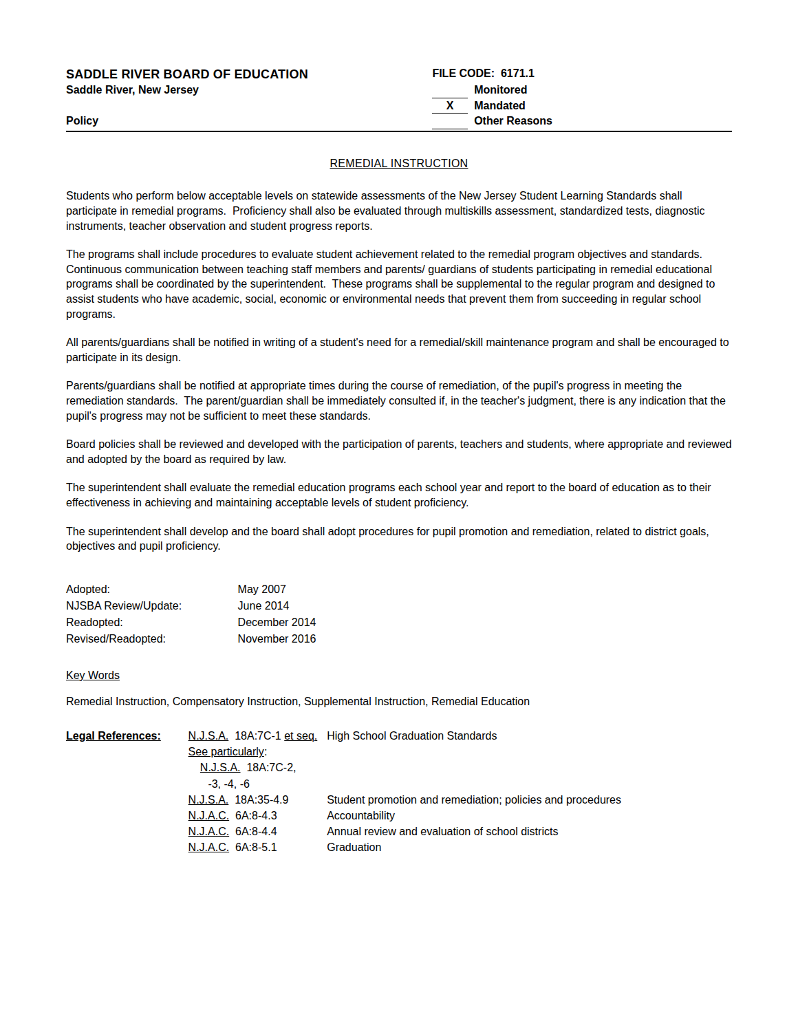| SADDLE RIVER BOARD OF EDUCATION | FILE CODE: 6171.1 |
| Saddle River, New Jersey | Monitored |
| | X Mandated |
| Policy | Other Reasons |
REMEDIAL INSTRUCTION
Students who perform below acceptable levels on statewide assessments of the New Jersey Student Learning Standards shall participate in remedial programs. Proficiency shall also be evaluated through multiskills assessment, standardized tests, diagnostic instruments, teacher observation and student progress reports.
The programs shall include procedures to evaluate student achievement related to the remedial program objectives and standards. Continuous communication between teaching staff members and parents/ guardians of students participating in remedial educational programs shall be coordinated by the superintendent. These programs shall be supplemental to the regular program and designed to assist students who have academic, social, economic or environmental needs that prevent them from succeeding in regular school programs.
All parents/guardians shall be notified in writing of a student's need for a remedial/skill maintenance program and shall be encouraged to participate in its design.
Parents/guardians shall be notified at appropriate times during the course of remediation, of the pupil's progress in meeting the remediation standards. The parent/guardian shall be immediately consulted if, in the teacher's judgment, there is any indication that the pupil's progress may not be sufficient to meet these standards.
Board policies shall be reviewed and developed with the participation of parents, teachers and students, where appropriate and reviewed and adopted by the board as required by law.
The superintendent shall evaluate the remedial education programs each school year and report to the board of education as to their effectiveness in achieving and maintaining acceptable levels of student proficiency.
The superintendent shall develop and the board shall adopt procedures for pupil promotion and remediation, related to district goals, objectives and pupil proficiency.
| Adopted: | May 2007 |
| NJSBA Review/Update: | June 2014 |
| Readopted: | December 2014 |
| Revised/Readopted: | November 2016 |
Key Words
Remedial Instruction, Compensatory Instruction, Supplemental Instruction, Remedial Education
| Legal References: | N.J.S.A. 18A:7C-1 et seq. | High School Graduation Standards |
| | See particularly : | |
| | N.J.S.A. 18A:7C-2, | |
| | -3, -4, -6 | |
| | N.J.S.A. 18A:35-4.9 | Student promotion and remediation; policies and procedures |
| | N.J.A.C. 6A:8-4.3 | Accountability |
| | N.J.A.C. 6A:8-4.4 | Annual review and evaluation of school districts |
| | N.J.A.C. 6A:8-5.1 | Graduation |